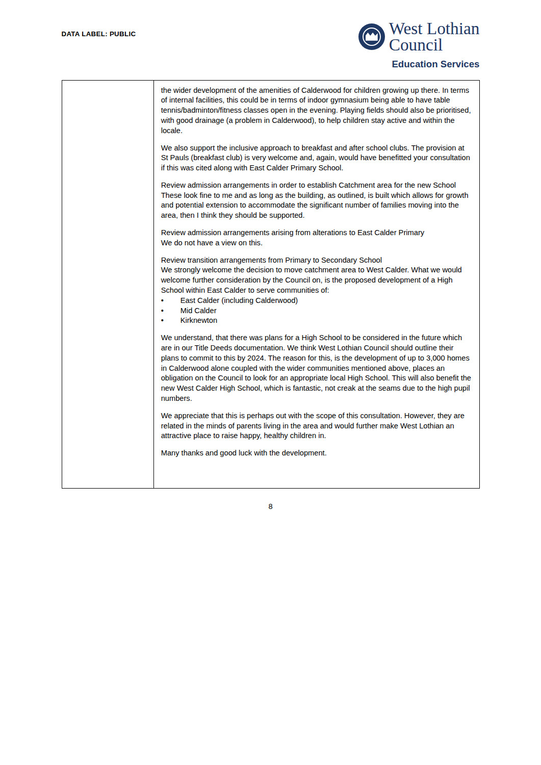DATA LABEL: PUBLIC
West Lothian
Council
Education Services
| | the wider development of the amenities of Calderwood for children growing up there. In terms of internal facilities, this could be in terms of indoor gymnasium being able to have table tennis/badminton/fitness classes open in the evening. Playing fields should also be prioritised, with good drainage (a problem in Calderwood), to help children stay active and within the locale. We also support the inclusive approach to breakfast and after school clubs. The provision at St Pauls (breakfast club) is very welcome and, again, would have benefitted your consultation if this was cited along with East Calder Primary School. Review admission arrangements in order to establish Catchment area for the new School These look fine to me and as long as the building, as outlined, is built which allows for growth and potential extension to accommodate the significant number of families moving into the area, then I think they should be supported. Review admission arrangements arising from alterations to East Calder Primary We do not have a view on this. Review transition arrangements from Primary to Secondary School We strongly welcome the decision to move catchment area to West Calder. What we would welcome further consideration by the Council on, is the proposed development of a High School within East Calder to serve communities of: • East Calder (including Calderwood) • Mid Calder • Kirknewton We understand, that there was plans for a High School to be considered in the future which are in our Title Deeds documentation. We think West Lothian Council should outline their plans to commit to this by 2024. The reason for this, is the development of up to 3,000 homes in Calderwood alone coupled with the wider communities mentioned above, places an obligation on the Council to look for an appropriate local High School. This will also benefit the new West Calder High School, which is fantastic, not creak at the seams due to the high pupil numbers. We appreciate that this is perhaps out with the scope of this consultation. However, they are related in the minds of parents living in the area and would further make West Lothian an attractive place to raise happy, healthy children in. Many thanks and good luck with the development. |
8